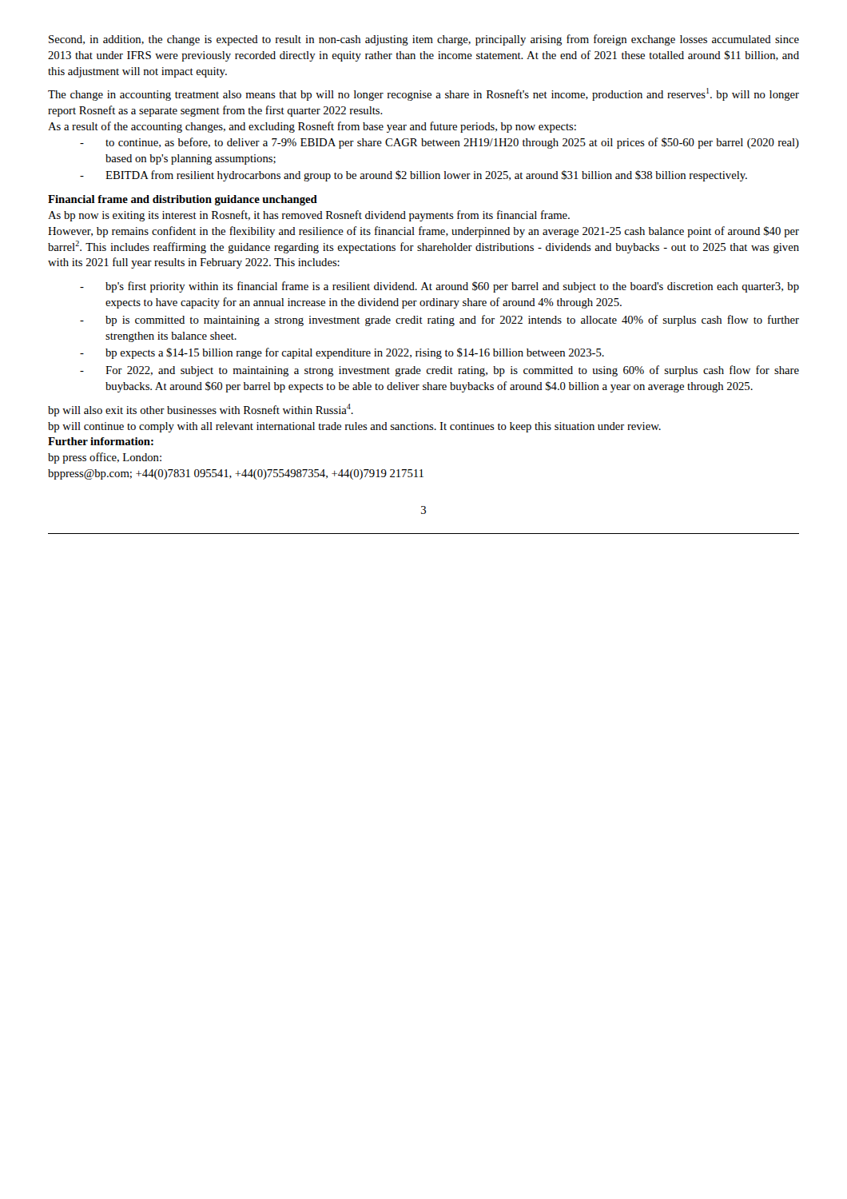Second, in addition, the change is expected to result in non-cash adjusting item charge, principally arising from foreign exchange losses accumulated since 2013 that under IFRS were previously recorded directly in equity rather than the income statement. At the end of 2021 these totalled around $11 billion, and this adjustment will not impact equity.
The change in accounting treatment also means that bp will no longer recognise a share in Rosneft's net income, production and reserves1. bp will no longer report Rosneft as a separate segment from the first quarter 2022 results.
As a result of the accounting changes, and excluding Rosneft from base year and future periods, bp now expects:
to continue, as before, to deliver a 7-9% EBIDA per share CAGR between 2H19/1H20 through 2025 at oil prices of $50-60 per barrel (2020 real) based on bp's planning assumptions;
EBITDA from resilient hydrocarbons and group to be around $2 billion lower in 2025, at around $31 billion and $38 billion respectively.
Financial frame and distribution guidance unchanged
As bp now is exiting its interest in Rosneft, it has removed Rosneft dividend payments from its financial frame.
However, bp remains confident in the flexibility and resilience of its financial frame, underpinned by an average 2021-25 cash balance point of around $40 per barrel2. This includes reaffirming the guidance regarding its expectations for shareholder distributions - dividends and buybacks - out to 2025 that was given with its 2021 full year results in February 2022. This includes:
bp's first priority within its financial frame is a resilient dividend. At around $60 per barrel and subject to the board's discretion each quarter3, bp expects to have capacity for an annual increase in the dividend per ordinary share of around 4% through 2025.
bp is committed to maintaining a strong investment grade credit rating and for 2022 intends to allocate 40% of surplus cash flow to further strengthen its balance sheet.
bp expects a $14-15 billion range for capital expenditure in 2022, rising to $14-16 billion between 2023-5.
For 2022, and subject to maintaining a strong investment grade credit rating, bp is committed to using 60% of surplus cash flow for share buybacks. At around $60 per barrel bp expects to be able to deliver share buybacks of around $4.0 billion a year on average through 2025.
bp will also exit its other businesses with Rosneft within Russia4.
bp will continue to comply with all relevant international trade rules and sanctions. It continues to keep this situation under review.
Further information:
bp press office, London:
bppress@bp.com; +44(0)7831 095541, +44(0)7554987354, +44(0)7919 217511
3